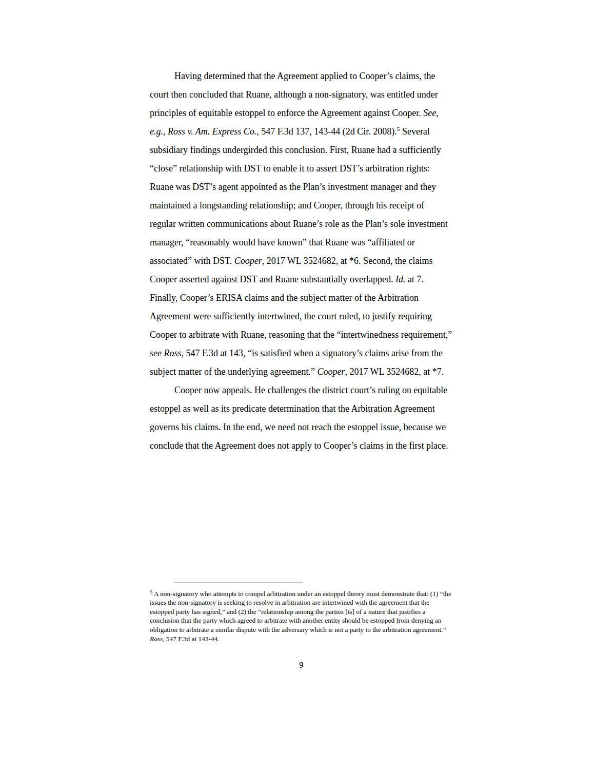Having determined that the Agreement applied to Cooper’s claims, the court then concluded that Ruane, although a non-signatory, was entitled under principles of equitable estoppel to enforce the Agreement against Cooper. See, e.g., Ross v. Am. Express Co., 547 F.3d 137, 143-44 (2d Cir. 2008).5 Several subsidiary findings undergirded this conclusion. First, Ruane had a sufficiently “close” relationship with DST to enable it to assert DST’s arbitration rights: Ruane was DST’s agent appointed as the Plan’s investment manager and they maintained a longstanding relationship; and Cooper, through his receipt of regular written communications about Ruane’s role as the Plan’s sole investment manager, “reasonably would have known” that Ruane was “affiliated or associated” with DST. Cooper, 2017 WL 3524682, at *6. Second, the claims Cooper asserted against DST and Ruane substantially overlapped. Id. at 7. Finally, Cooper’s ERISA claims and the subject matter of the Arbitration Agreement were sufficiently intertwined, the court ruled, to justify requiring Cooper to arbitrate with Ruane, reasoning that the “intertwinedness requirement,” see Ross, 547 F.3d at 143, “is satisfied when a signatory’s claims arise from the subject matter of the underlying agreement.” Cooper, 2017 WL 3524682, at *7.
Cooper now appeals. He challenges the district court’s ruling on equitable estoppel as well as its predicate determination that the Arbitration Agreement governs his claims. In the end, we need not reach the estoppel issue, because we conclude that the Agreement does not apply to Cooper’s claims in the first place.
5 A non-signatory who attempts to compel arbitration under an estoppel theory must demonstrate that: (1) “the issues the non-signatory is seeking to resolve in arbitration are intertwined with the agreement that the estopped party has signed,” and (2) the “relationship among the parties [is] of a nature that justifies a conclusion that the party which agreed to arbitrate with another entity should be estopped from denying an obligation to arbitrate a similar dispute with the adversary which is not a party to the arbitration agreement.” Ross, 547 F.3d at 143-44.
9